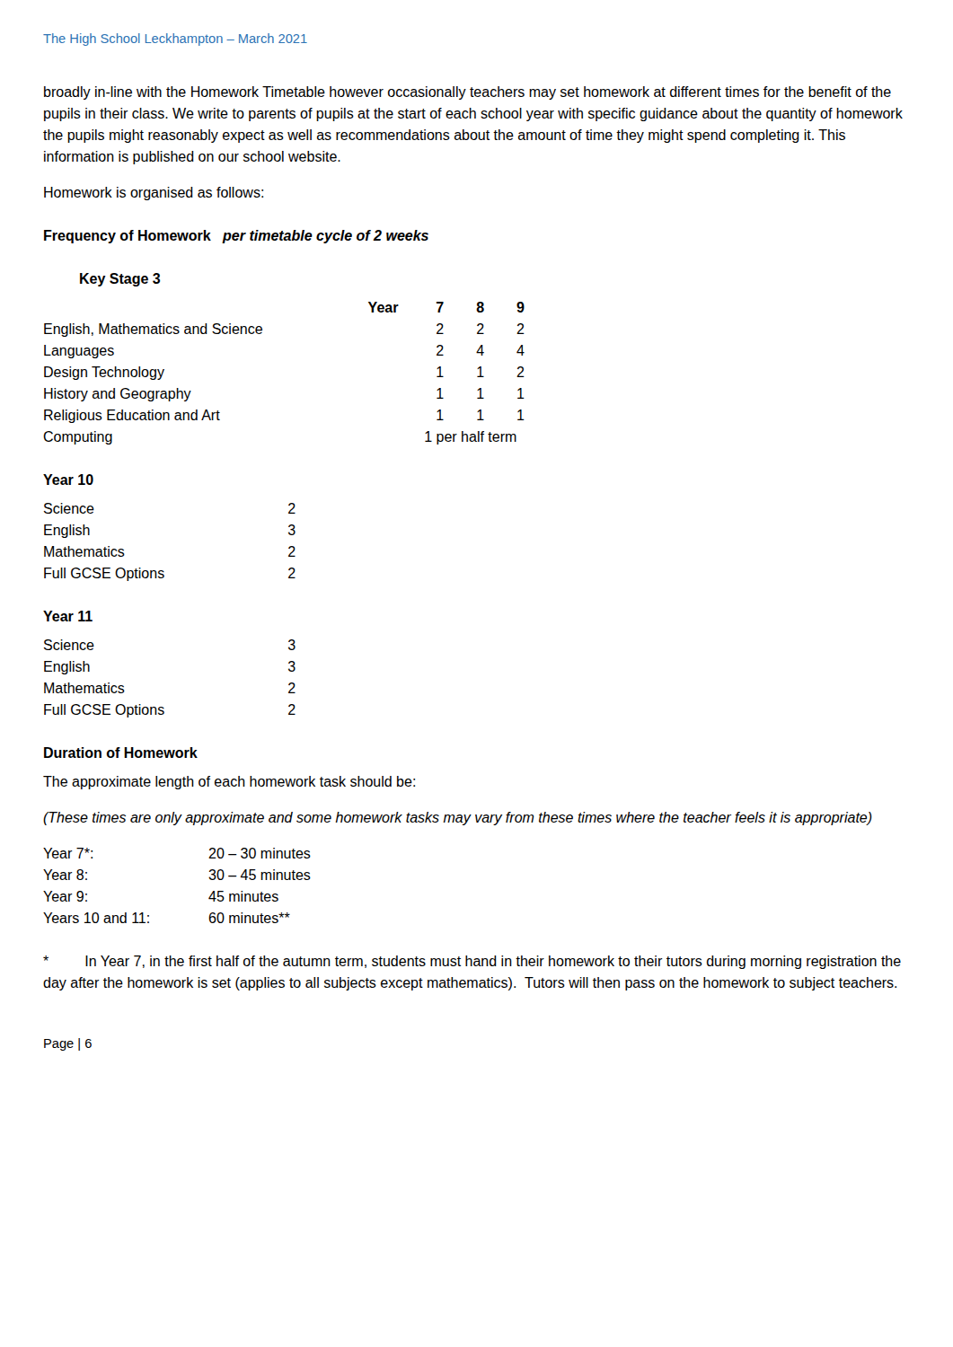The High School Leckhampton – March 2021
broadly in-line with the Homework Timetable however occasionally teachers may set homework at different times for the benefit of the pupils in their class. We write to parents of pupils at the start of each school year with specific guidance about the quantity of homework the pupils might reasonably expect as well as recommendations about the amount of time they might spend completing it. This information is published on our school website.
Homework is organised as follows:
Frequency of Homework per timetable cycle of 2 weeks
Key Stage 3
| | Year | 7 | 8 | 9 |
| English, Mathematics and Science | | 2 | 2 | 2 |
| Languages | | 2 | 4 | 4 |
| Design Technology | | 1 | 1 | 2 |
| History and Geography | | 1 | 1 | 1 |
| Religious Education and Art | | 1 | 1 | 1 |
| Computing | | 1 per half term |
Year 10
| Science | 2 |
| English | 3 |
| Mathematics | 2 |
| Full GCSE Options | 2 |
Year 11
| Science | 3 |
| English | 3 |
| Mathematics | 2 |
| Full GCSE Options | 2 |
Duration of Homework
The approximate length of each homework task should be:
(These times are only approximate and some homework tasks may vary from these times where the teacher feels it is appropriate)
| Year 7*: | 20 – 30 minutes |
| Year 8: | 30 – 45 minutes |
| Year 9: | 45 minutes |
| Years 10 and 11: | 60 minutes** |
* In Year 7, in the first half of the autumn term, students must hand in their homework to their tutors during morning registration the day after the homework is set (applies to all subjects except mathematics). Tutors will then pass on the homework to subject teachers.
Page | 6